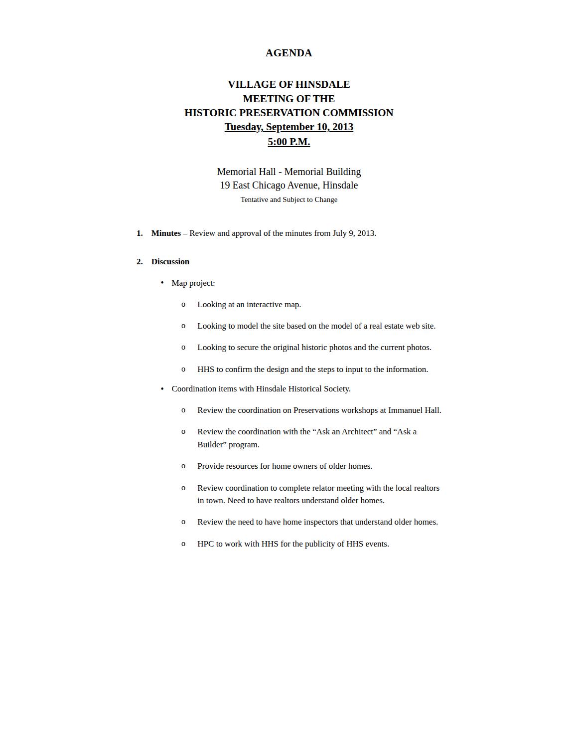AGENDA
VILLAGE OF HINSDALE
MEETING OF THE
HISTORIC PRESERVATION COMMISSION
Tuesday, September 10, 2013
5:00 P.M.
Memorial Hall - Memorial Building
19 East Chicago Avenue, Hinsdale
Tentative and Subject to Change
Minutes – Review and approval of the minutes from July 9, 2013.
Discussion
Map project:
Looking at an interactive map.
Looking to model the site based on the model of a real estate web site.
Looking to secure the original historic photos and the current photos.
HHS to confirm the design and the steps to input to the information.
Coordination items with Hinsdale Historical Society.
Review the coordination on Preservations workshops at Immanuel Hall.
Review the coordination with the “Ask an Architect” and “Ask a Builder” program.
Provide resources for home owners of older homes.
Review coordination to complete relator meeting with the local realtors in town. Need to have realtors understand older homes.
Review the need to have home inspectors that understand older homes.
HPC to work with HHS for the publicity of HHS events.